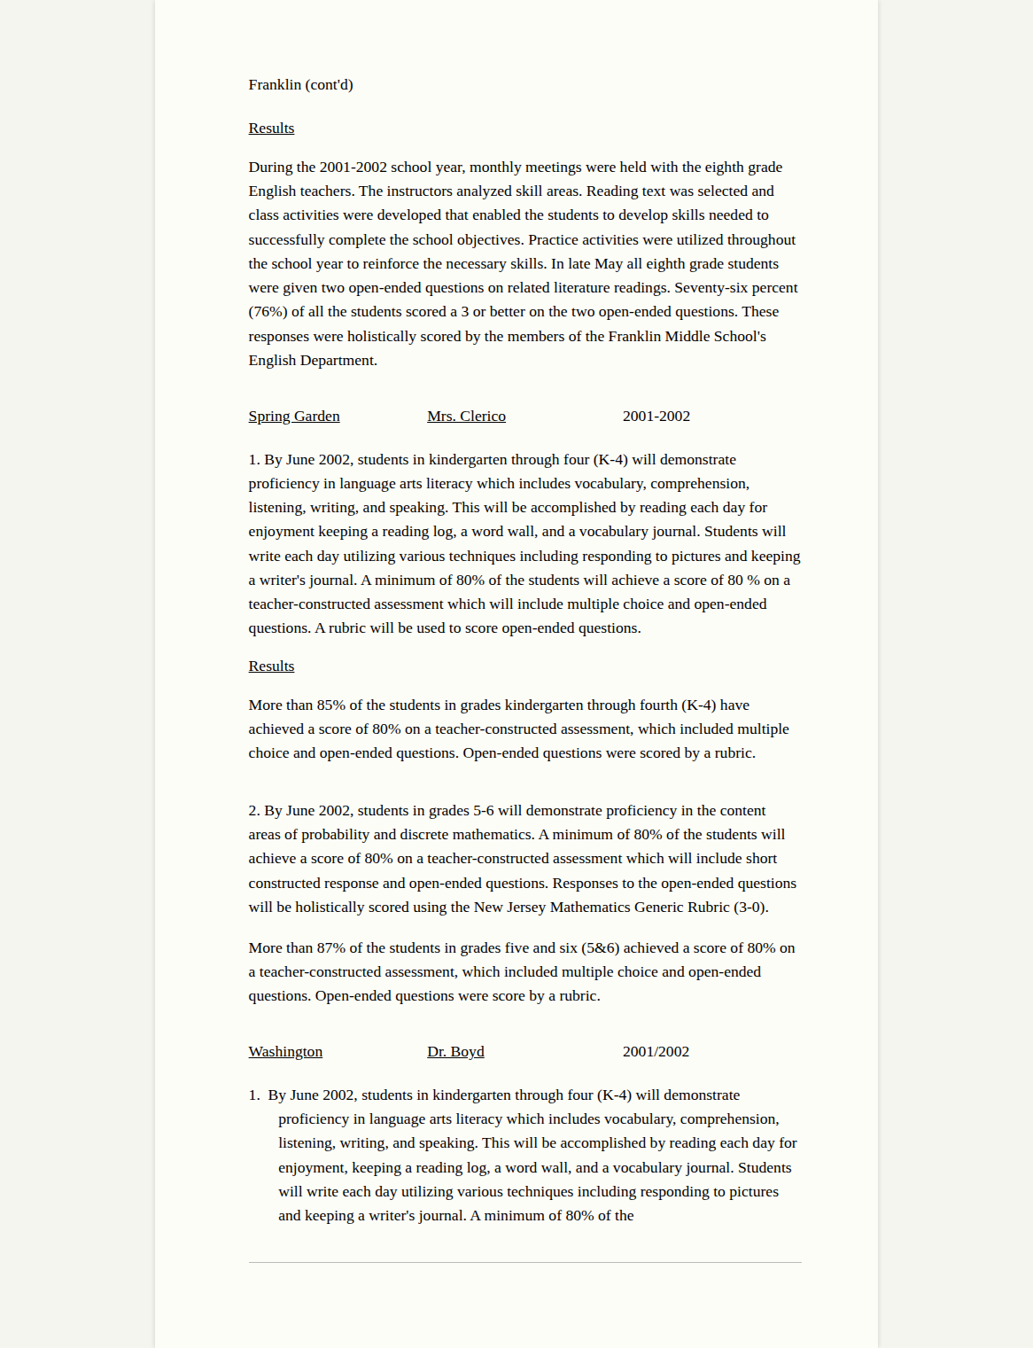Franklin (cont'd)
Results
During the 2001-2002 school year, monthly meetings were held with the eighth grade English teachers. The instructors analyzed skill areas. Reading text was selected and class activities were developed that enabled the students to develop skills needed to successfully complete the school objectives. Practice activities were utilized throughout the school year to reinforce the necessary skills. In late May all eighth grade students were given two open-ended questions on related literature readings. Seventy-six percent (76%) of all the students scored a 3 or better on the two open-ended questions. These responses were holistically scored by the members of the Franklin Middle School's English Department.
Spring Garden Mrs. Clerico 2001-2002
1. By June 2002, students in kindergarten through four (K-4) will demonstrate proficiency in language arts literacy which includes vocabulary, comprehension, listening, writing, and speaking. This will be accomplished by reading each day for enjoyment keeping a reading log, a word wall, and a vocabulary journal. Students will write each day utilizing various techniques including responding to pictures and keeping a writer's journal. A minimum of 80% of the students will achieve a score of 80 % on a teacher-constructed assessment which will include multiple choice and open-ended questions. A rubric will be used to score open-ended questions.
Results
More than 85% of the students in grades kindergarten through fourth (K-4) have achieved a score of 80% on a teacher-constructed assessment, which included multiple choice and open-ended questions. Open-ended questions were scored by a rubric.
2. By June 2002, students in grades 5-6 will demonstrate proficiency in the content areas of probability and discrete mathematics. A minimum of 80% of the students will achieve a score of 80% on a teacher-constructed assessment which will include short constructed response and open-ended questions. Responses to the open-ended questions will be holistically scored using the New Jersey Mathematics Generic Rubric (3-0).
More than 87% of the students in grades five and six (5&6) achieved a score of 80% on a teacher-constructed assessment, which included multiple choice and open-ended questions. Open-ended questions were score by a rubric.
Washington Dr. Boyd 2001/2002
1. By June 2002, students in kindergarten through four (K-4) will demonstrate proficiency in language arts literacy which includes vocabulary, comprehension, listening, writing, and speaking. This will be accomplished by reading each day for enjoyment, keeping a reading log, a word wall, and a vocabulary journal. Students will write each day utilizing various techniques including responding to pictures and keeping a writer's journal. A minimum of 80% of the